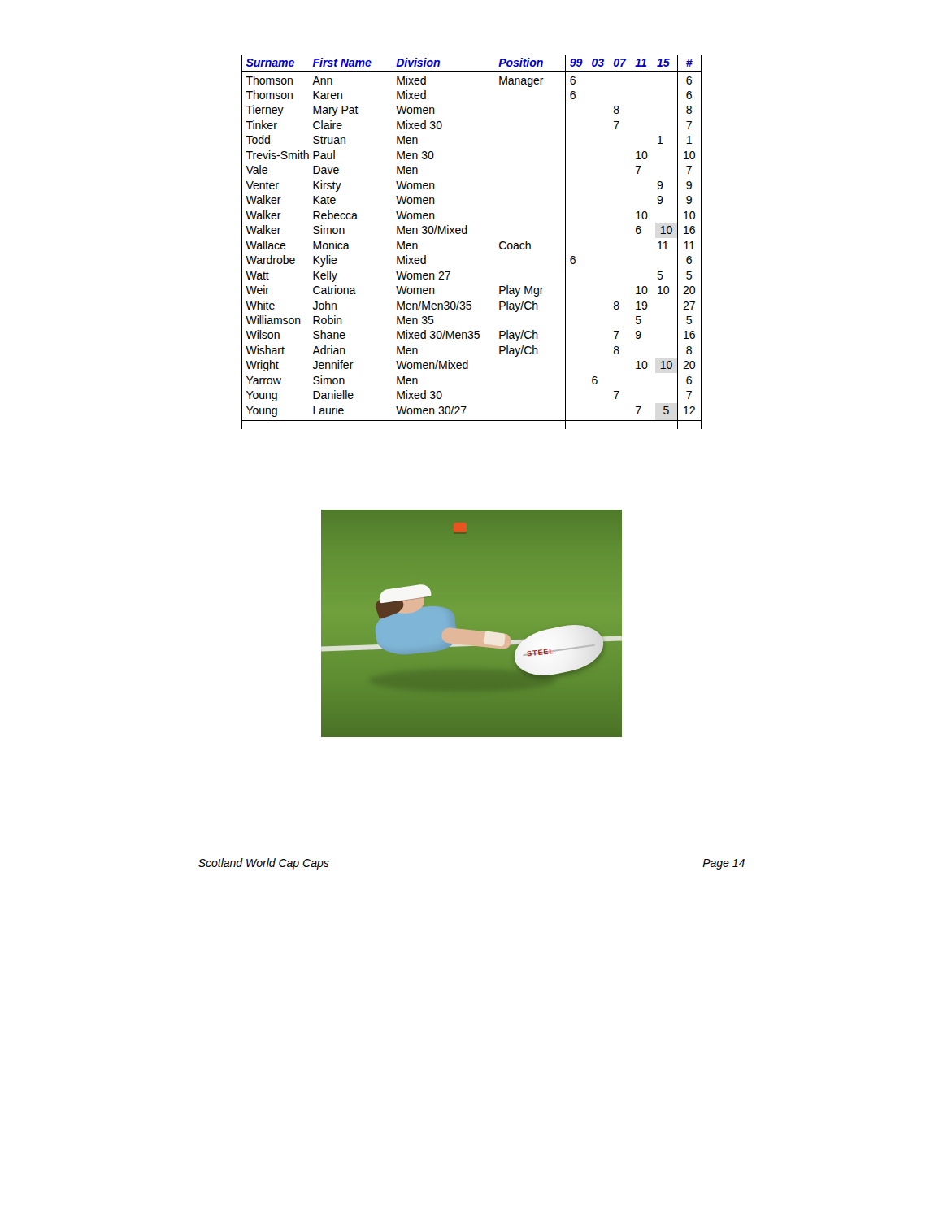| Surname | First Name | Division | Position | 99 | 03 | 07 | 11 | 15 | # |
| --- | --- | --- | --- | --- | --- | --- | --- | --- | --- |
| Thomson | Ann | Mixed | Manager | 6 | | | | | 6 |
| Thomson | Karen | Mixed | | 6 | | | | | 6 |
| Tierney | Mary Pat | Women | | | | 8 | | | 8 |
| Tinker | Claire | Mixed 30 | | | | 7 | | | 7 |
| Todd | Struan | Men | | | | | | 1 | 1 |
| Trevis-Smith | Paul | Men 30 | | | | | 10 | | 10 |
| Vale | Dave | Men | | | | | 7 | | 7 |
| Venter | Kirsty | Women | | | | | | 9 | 9 |
| Walker | Kate | Women | | | | | | 9 | 9 |
| Walker | Rebecca | Women | | | | | 10 | | 10 |
| Walker | Simon | Men 30/Mixed | | | | | 6 | 10 | 16 |
| Wallace | Monica | Men | Coach | | | | | 11 | 11 |
| Wardrobe | Kylie | Mixed | | 6 | | | | | 6 |
| Watt | Kelly | Women 27 | | | | | | 5 | 5 |
| Weir | Catriona | Women | Play Mgr | | | | 10 | 10 | 20 |
| White | John | Men/Men30/35 | Play/Ch | | | 8 | 19 | | 27 |
| Williamson | Robin | Men 35 | | | | | 5 | | 5 |
| Wilson | Shane | Mixed 30/Men35 | Play/Ch | | | 7 | 9 | | 16 |
| Wishart | Adrian | Men | Play/Ch | | | 8 | | | 8 |
| Wright | Jennifer | Women/Mixed | | | | | 10 | 10 | 20 |
| Yarrow | Simon | Men | | | 6 | | | | 6 |
| Young | Danielle | Mixed 30 | | | | 7 | | | 7 |
| Young | Laurie | Women 30/27 | | | | | 7 | 5 | 12 |
Scotland World Cap Caps
Page 14